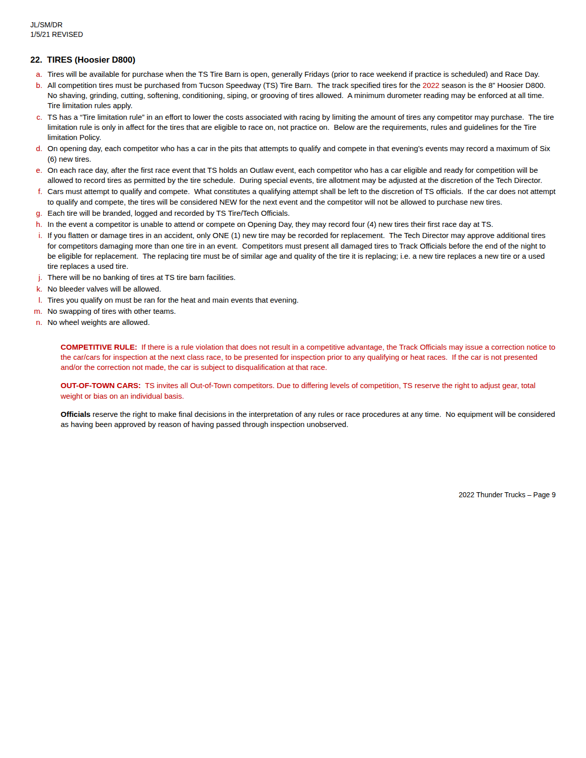JL/SM/DR
1/5/21 REVISED
22. TIRES (Hoosier D800)
Tires will be available for purchase when the TS Tire Barn is open, generally Fridays (prior to race weekend if practice is scheduled) and Race Day.
All competition tires must be purchased from Tucson Speedway (TS) Tire Barn. The track specified tires for the 2022 season is the 8” Hoosier D800. No shaving, grinding, cutting, softening, conditioning, siping, or grooving of tires allowed. A minimum durometer reading may be enforced at all time. Tire limitation rules apply.
TS has a “Tire limitation rule” in an effort to lower the costs associated with racing by limiting the amount of tires any competitor may purchase. The tire limitation rule is only in affect for the tires that are eligible to race on, not practice on. Below are the requirements, rules and guidelines for the Tire limitation Policy.
On opening day, each competitor who has a car in the pits that attempts to qualify and compete in that evening’s events may record a maximum of Six (6) new tires.
On each race day, after the first race event that TS holds an Outlaw event, each competitor who has a car eligible and ready for competition will be allowed to record tires as permitted by the tire schedule. During special events, tire allotment may be adjusted at the discretion of the Tech Director.
Cars must attempt to qualify and compete. What constitutes a qualifying attempt shall be left to the discretion of TS officials. If the car does not attempt to qualify and compete, the tires will be considered NEW for the next event and the competitor will not be allowed to purchase new tires.
Each tire will be branded, logged and recorded by TS Tire/Tech Officials.
In the event a competitor is unable to attend or compete on Opening Day, they may record four (4) new tires their first race day at TS.
If you flatten or damage tires in an accident, only ONE (1) new tire may be recorded for replacement. The Tech Director may approve additional tires for competitors damaging more than one tire in an event. Competitors must present all damaged tires to Track Officials before the end of the night to be eligible for replacement. The replacing tire must be of similar age and quality of the tire it is replacing; i.e. a new tire replaces a new tire or a used tire replaces a used tire.
There will be no banking of tires at TS tire barn facilities.
No bleeder valves will be allowed.
Tires you qualify on must be ran for the heat and main events that evening.
No swapping of tires with other teams.
No wheel weights are allowed.
COMPETITIVE RULE: If there is a rule violation that does not result in a competitive advantage, the Track Officials may issue a correction notice to the car/cars for inspection at the next class race, to be presented for inspection prior to any qualifying or heat races. If the car is not presented and/or the correction not made, the car is subject to disqualification at that race.
OUT-OF-TOWN CARS: TS invites all Out-of-Town competitors. Due to differing levels of competition, TS reserve the right to adjust gear, total weight or bias on an individual basis.
Officials reserve the right to make final decisions in the interpretation of any rules or race procedures at any time. No equipment will be considered as having been approved by reason of having passed through inspection unobserved.
2022 Thunder Trucks – Page 9